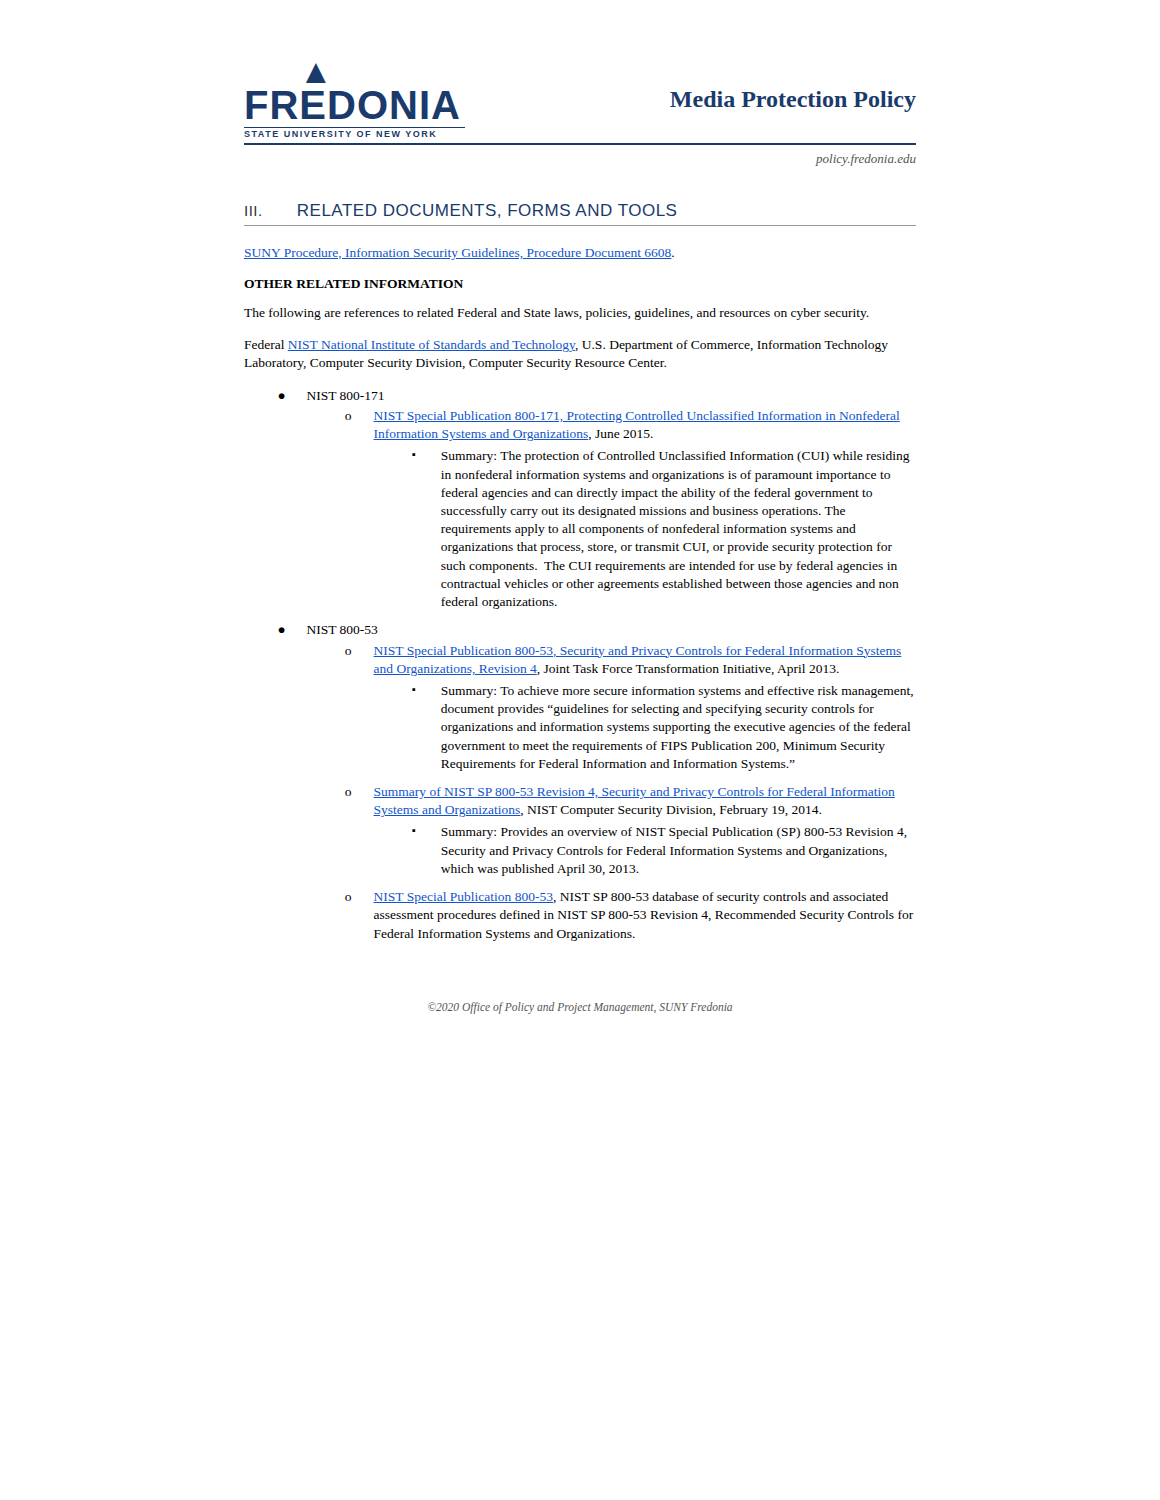▲
FREDONIA
STATE UNIVERSITY OF NEW YORK
Media Protection Policy
policy.fredonia.edu
III. RELATED DOCUMENTS, FORMS AND TOOLS
SUNY Procedure, Information Security Guidelines, Procedure Document 6608.
OTHER RELATED INFORMATION
The following are references to related Federal and State laws, policies, guidelines, and resources on cyber security.
Federal NIST National Institute of Standards and Technology, U.S. Department of Commerce, Information Technology Laboratory, Computer Security Division, Computer Security Resource Center.
●NIST 800-171
oNIST Special Publication 800-171, Protecting Controlled Unclassified Information in Nonfederal Information Systems and Organizations, June 2015.
▪Summary: The protection of Controlled Unclassified Information (CUI) while residing in nonfederal information systems and organizations is of paramount importance to federal agencies and can directly impact the ability of the federal government to successfully carry out its designated missions and business operations. The requirements apply to all components of nonfederal information systems and organizations that process, store, or transmit CUI, or provide security protection for such components. The CUI requirements are intended for use by federal agencies in contractual vehicles or other agreements established between those agencies and non federal organizations.
●NIST 800-53
oNIST Special Publication 800-53, Security and Privacy Controls for Federal Information Systems and Organizations, Revision 4, Joint Task Force Transformation Initiative, April 2013.
▪Summary: To achieve more secure information systems and effective risk management, document provides “guidelines for selecting and specifying security controls for organizations and information systems supporting the executive agencies of the federal government to meet the requirements of FIPS Publication 200, Minimum Security Requirements for Federal Information and Information Systems.”
oSummary of NIST SP 800-53 Revision 4, Security and Privacy Controls for Federal Information Systems and Organizations, NIST Computer Security Division, February 19, 2014.
▪Summary: Provides an overview of NIST Special Publication (SP) 800-53 Revision 4, Security and Privacy Controls for Federal Information Systems and Organizations, which was published April 30, 2013.
oNIST Special Publication 800-53, NIST SP 800-53 database of security controls and associated assessment procedures defined in NIST SP 800-53 Revision 4, Recommended Security Controls for Federal Information Systems and Organizations.
©2020 Office of Policy and Project Management, SUNY Fredonia